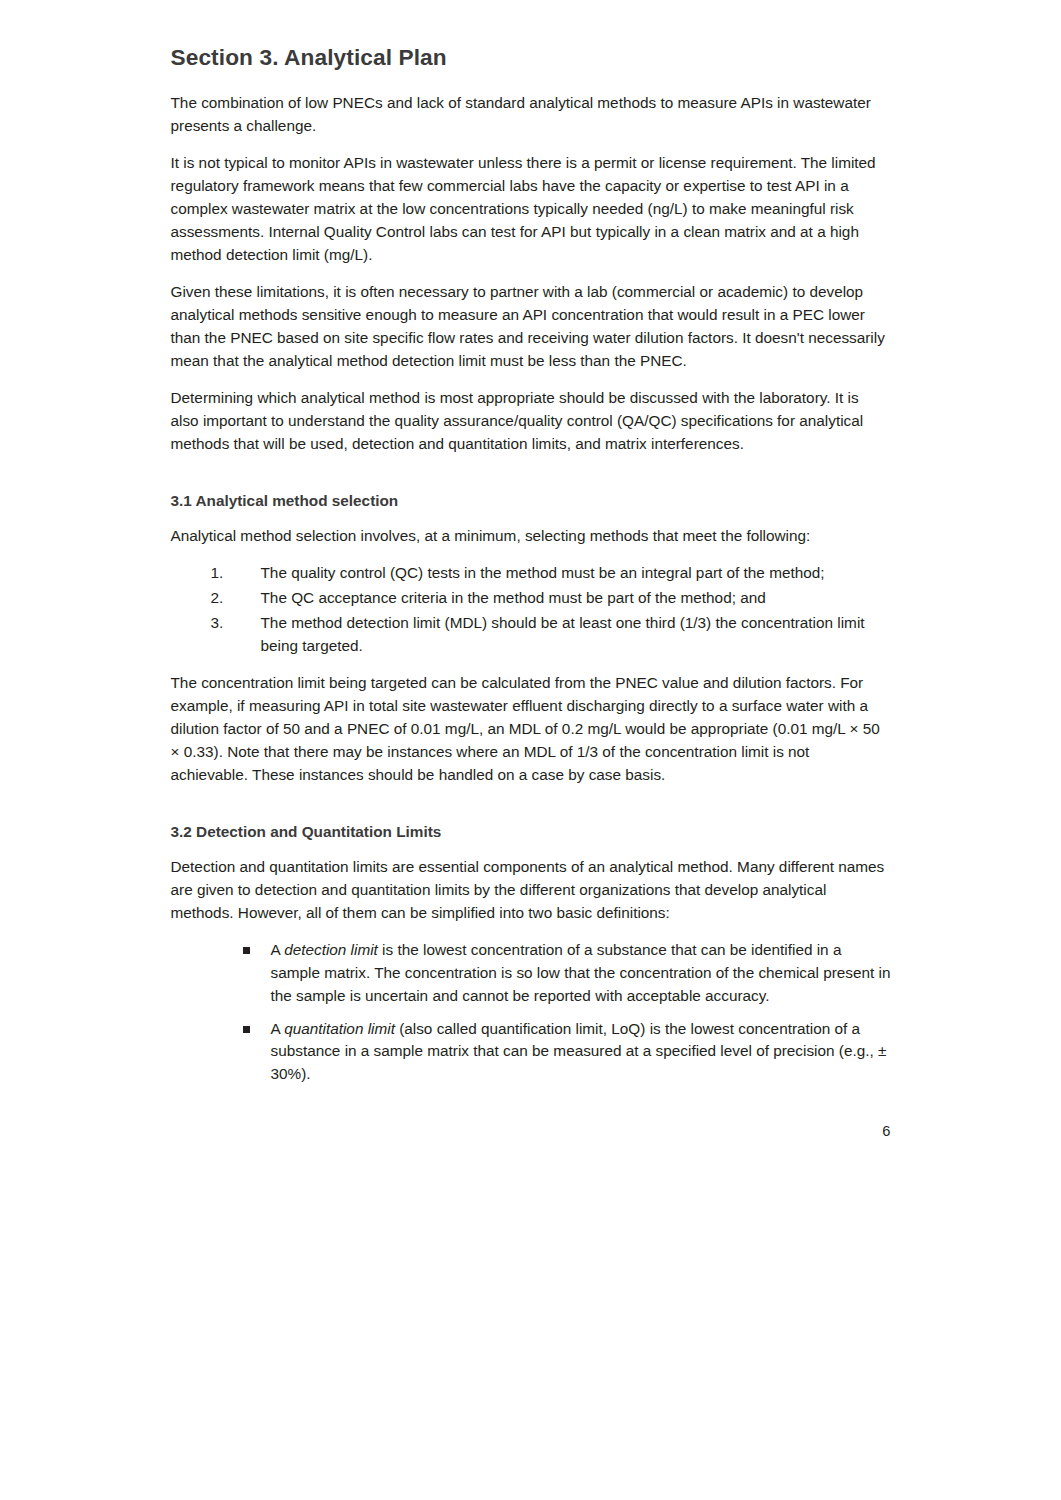Section 3. Analytical Plan
The combination of low PNECs and lack of standard analytical methods to measure APIs in wastewater presents a challenge.
It is not typical to monitor APIs in wastewater unless there is a permit or license requirement. The limited regulatory framework means that few commercial labs have the capacity or expertise to test API in a complex wastewater matrix at the low concentrations typically needed (ng/L) to make meaningful risk assessments. Internal Quality Control labs can test for API but typically in a clean matrix and at a high method detection limit (mg/L).
Given these limitations, it is often necessary to partner with a lab (commercial or academic) to develop analytical methods sensitive enough to measure an API concentration that would result in a PEC lower than the PNEC based on site specific flow rates and receiving water dilution factors. It doesn't necessarily mean that the analytical method detection limit must be less than the PNEC.
Determining which analytical method is most appropriate should be discussed with the laboratory. It is also important to understand the quality assurance/quality control (QA/QC) specifications for analytical methods that will be used, detection and quantitation limits, and matrix interferences.
3.1 Analytical method selection
Analytical method selection involves, at a minimum, selecting methods that meet the following:
The quality control (QC) tests in the method must be an integral part of the method;
The QC acceptance criteria in the method must be part of the method; and
The method detection limit (MDL) should be at least one third (1/3) the concentration limit being targeted.
The concentration limit being targeted can be calculated from the PNEC value and dilution factors. For example, if measuring API in total site wastewater effluent discharging directly to a surface water with a dilution factor of 50 and a PNEC of 0.01 mg/L, an MDL of 0.2 mg/L would be appropriate (0.01 mg/L × 50 × 0.33). Note that there may be instances where an MDL of 1/3 of the concentration limit is not achievable. These instances should be handled on a case by case basis.
3.2 Detection and Quantitation Limits
Detection and quantitation limits are essential components of an analytical method. Many different names are given to detection and quantitation limits by the different organizations that develop analytical methods. However, all of them can be simplified into two basic definitions:
A detection limit is the lowest concentration of a substance that can be identified in a sample matrix. The concentration is so low that the concentration of the chemical present in the sample is uncertain and cannot be reported with acceptable accuracy.
A quantitation limit (also called quantification limit, LoQ) is the lowest concentration of a substance in a sample matrix that can be measured at a specified level of precision (e.g., ± 30%).
6